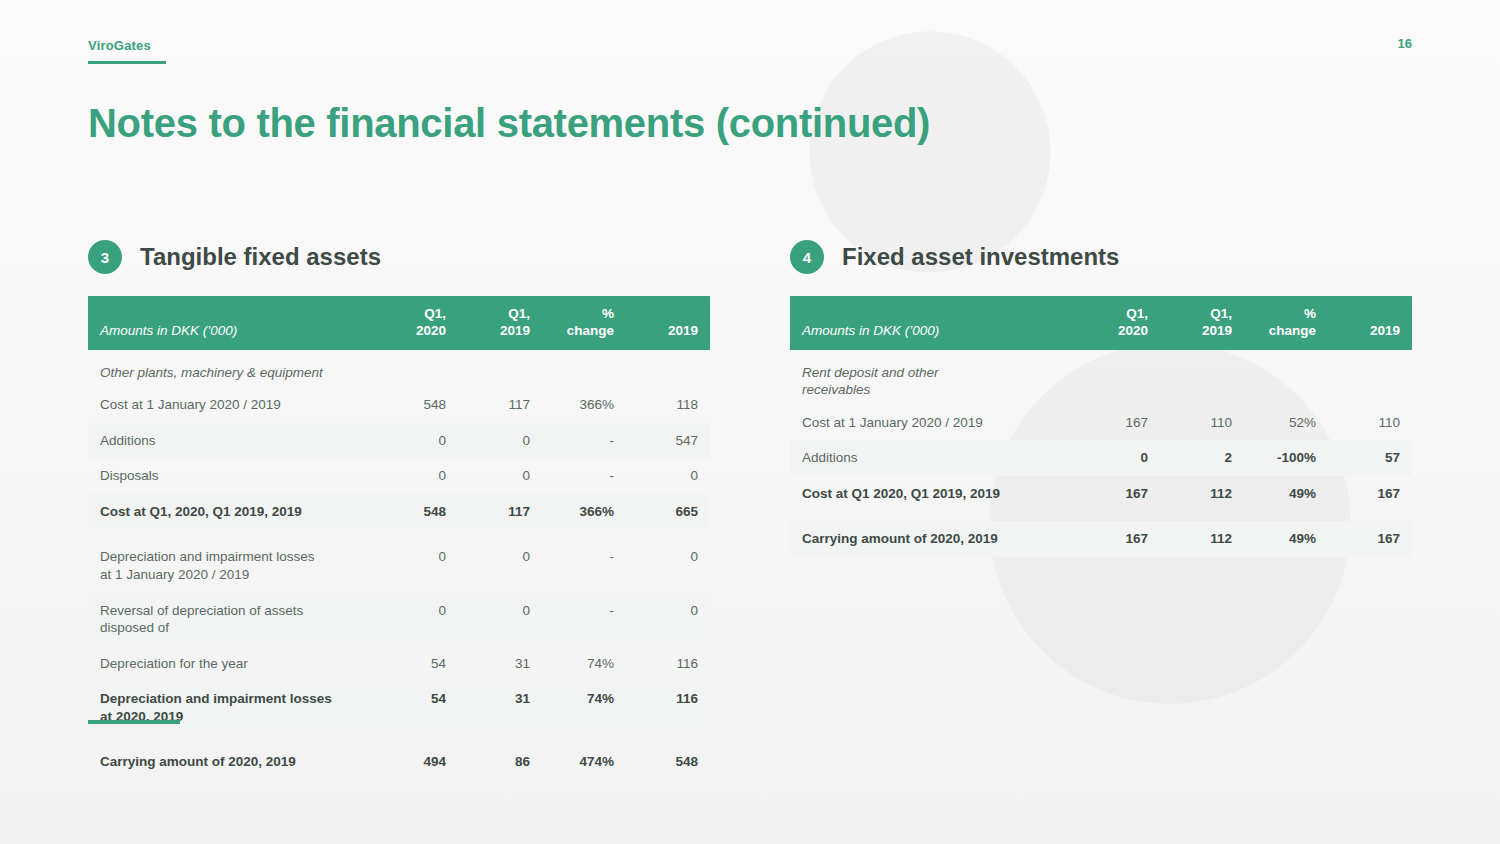ViroGates
16
Notes to the financial statements (continued)
3
Tangible fixed assets
| Amounts in DKK (’000) | Q1, 2020 | Q1, 2019 | % change | 2019 |
| --- | --- | --- | --- | --- |
| Other plants, machinery & equipment |
| Cost at 1 January 2020 / 2019 | 548 | 117 | 366% | 118 |
| Additions | 0 | 0 | - | 547 |
| Disposals | 0 | 0 | - | 0 |
| Cost at Q1, 2020, Q1 2019, 2019 | 548 | 117 | 366% | 665 |
| Depreciation and impairment losses at 1 January 2020 / 2019 | 0 | 0 | - | 0 |
| Reversal of depreciation of assets disposed of | 0 | 0 | - | 0 |
| Depreciation for the year | 54 | 31 | 74% | 116 |
| Depreciation and impairment losses at 2020, 2019 | 54 | 31 | 74% | 116 |
| Carrying amount of 2020, 2019 | 494 | 86 | 474% | 548 |
4
Fixed asset investments
| Amounts in DKK (’000) | Q1, 2020 | Q1, 2019 | % change | 2019 |
| --- | --- | --- | --- | --- |
| Rent deposit and other receivables |
| Cost at 1 January 2020 / 2019 | 167 | 110 | 52% | 110 |
| Additions | 0 | 2 | -100% | 57 |
| Cost at Q1 2020, Q1 2019, 2019 | 167 | 112 | 49% | 167 |
| Carrying amount of 2020, 2019 | 167 | 112 | 49% | 167 |